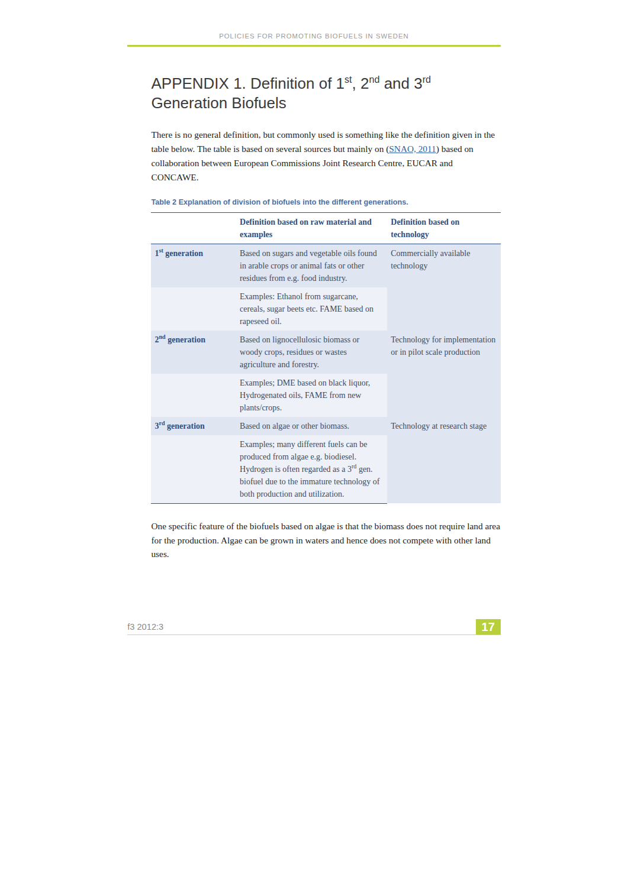Policies for promoting biofuels in Sweden
APPENDIX 1. Definition of 1st, 2nd and 3rd Generation Biofuels
There is no general definition, but commonly used is something like the definition given in the table below. The table is based on several sources but mainly on (SNAO, 2011) based on collaboration between European Commissions Joint Research Centre, EUCAR and CONCAWE.
Table 2 Explanation of division of biofuels into the different generations.
| | Definition based on raw material and examples | Definition based on technology |
| --- | --- | --- |
| 1 st generation | Based on sugars and vegetable oils found in arable crops or animal fats or other residues from e.g. food industry. | Commercially available technology |
| | Examples: Ethanol from sugarcane, cereals, sugar beets etc. FAME based on rapeseed oil. |
| 2 nd generation | Based on lignocellulosic biomass or woody crops, residues or wastes agriculture and forestry. | Technology for implementation or in pilot scale production |
| | Examples; DME based on black liquor, Hydrogenated oils, FAME from new plants/crops. |
| 3 rd generation | Based on algae or other biomass. | Technology at research stage |
| | Examples; many different fuels can be produced from algae e.g. biodiesel. Hydrogen is often regarded as a 3 rd gen. biofuel due to the immature technology of both production and utilization. |
One specific feature of the biofuels based on algae is that the biomass does not require land area for the production. Algae can be grown in waters and hence does not compete with other land uses.
f3 2012:3 17